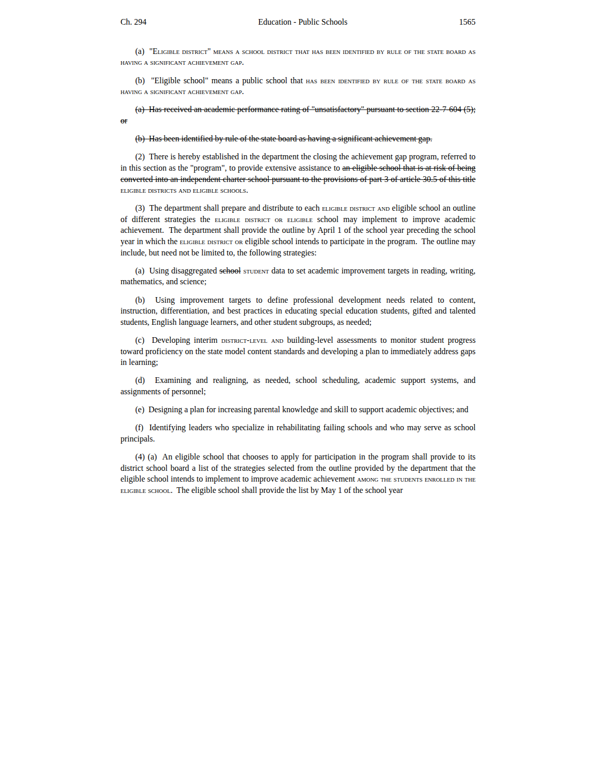Ch. 294 Education - Public Schools 1565
(a) "Eligible district" means a school district that has been identified by rule of the state board as having a significant achievement gap.
(b) "Eligible school" means a public school that has been identified by rule of the state board as having a significant achievement gap.
(a) Has received an academic performance rating of "unsatisfactory" pursuant to section 22-7-604 (5); or
(b) Has been identified by rule of the state board as having a significant achievement gap.
(2) There is hereby established in the department the closing the achievement gap program, referred to in this section as the "program", to provide extensive assistance to an eligible school that is at risk of being converted into an independent charter school pursuant to the provisions of part 3 of article 30.5 of this title eligible districts and eligible schools.
(3) The department shall prepare and distribute to each eligible district and eligible school an outline of different strategies the eligible district or eligible school may implement to improve academic achievement. The department shall provide the outline by April 1 of the school year preceding the school year in which the eligible district or eligible school intends to participate in the program. The outline may include, but need not be limited to, the following strategies:
(a) Using disaggregated school student data to set academic improvement targets in reading, writing, mathematics, and science;
(b) Using improvement targets to define professional development needs related to content, instruction, differentiation, and best practices in educating special education students, gifted and talented students, English language learners, and other student subgroups, as needed;
(c) Developing interim district-level and building-level assessments to monitor student progress toward proficiency on the state model content standards and developing a plan to immediately address gaps in learning;
(d) Examining and realigning, as needed, school scheduling, academic support systems, and assignments of personnel;
(e) Designing a plan for increasing parental knowledge and skill to support academic objectives; and
(f) Identifying leaders who specialize in rehabilitating failing schools and who may serve as school principals.
(4) (a) An eligible school that chooses to apply for participation in the program shall provide to its district school board a list of the strategies selected from the outline provided by the department that the eligible school intends to implement to improve academic achievement among the students enrolled in the eligible school. The eligible school shall provide the list by May 1 of the school year